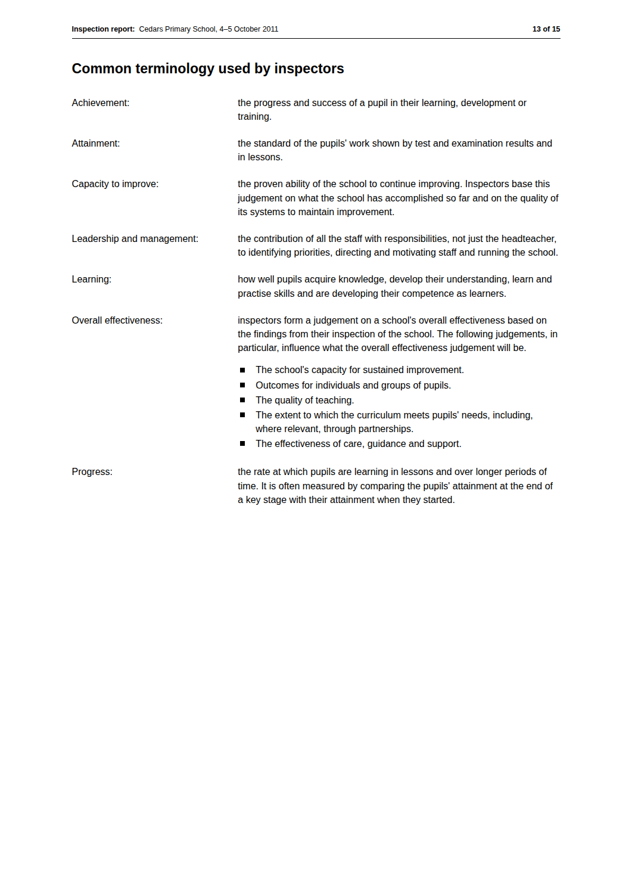Inspection report: Cedars Primary School, 4–5 October 2011
13 of 15
Common terminology used by inspectors
Achievement:
the progress and success of a pupil in their learning, development or training.
Attainment:
the standard of the pupils' work shown by test and examination results and in lessons.
Capacity to improve:
the proven ability of the school to continue improving. Inspectors base this judgement on what the school has accomplished so far and on the quality of its systems to maintain improvement.
Leadership and management:
the contribution of all the staff with responsibilities, not just the headteacher, to identifying priorities, directing and motivating staff and running the school.
Learning:
how well pupils acquire knowledge, develop their understanding, learn and practise skills and are developing their competence as learners.
Overall effectiveness:
inspectors form a judgement on a school's overall effectiveness based on the findings from their inspection of the school. The following judgements, in particular, influence what the overall effectiveness judgement will be.
The school's capacity for sustained improvement.
Outcomes for individuals and groups of pupils.
The quality of teaching.
The extent to which the curriculum meets pupils' needs, including, where relevant, through partnerships.
The effectiveness of care, guidance and support.
Progress:
the rate at which pupils are learning in lessons and over longer periods of time. It is often measured by comparing the pupils' attainment at the end of a key stage with their attainment when they started.